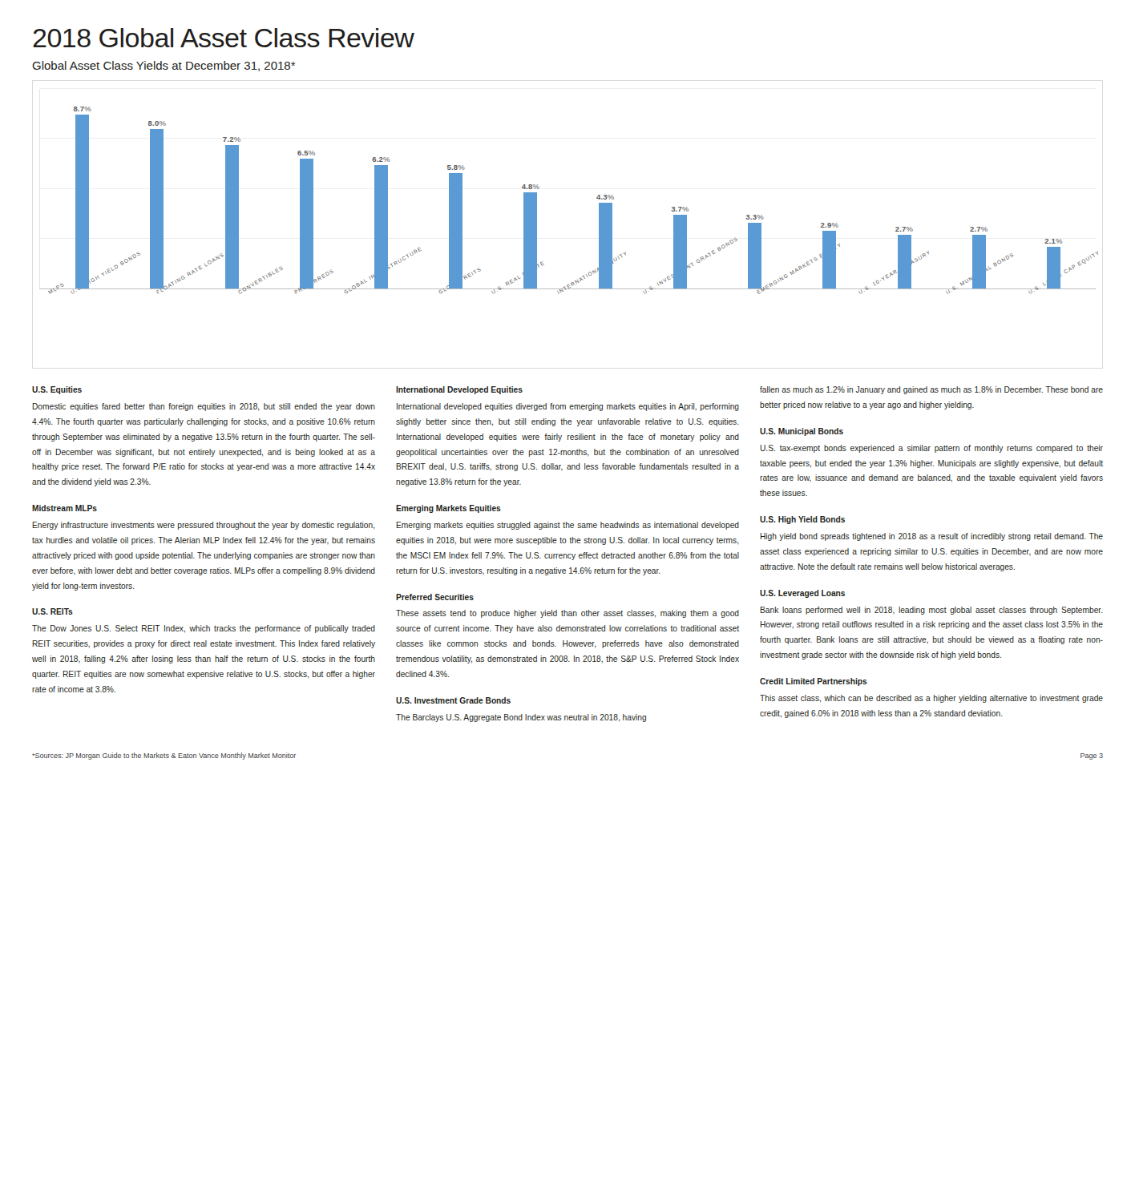2018 Global Asset Class Review
Global Asset Class Yields at December 31, 2018*
8.7%
8.0%
7.2%
6.5%
6.2%
5.8%
4.8%
4.3%
3.7%
3.3%
2.9%
2.7%
2.7%
2.1%
MLPS
U.S. HIGH YIELD BONDS
FLOATING RATE LOANS
CONVERTIBLES
PREFERREDS
GLOBAL INFRASTRUCTURE
GLOBAL REITS
U.S. REAL ESTATE
INTERNATIONAL EQUITY
U.S. INVESTMENT GRATE BONDS
EMERGING MARKETS EQUITY
U.S. 10-YEAR TREASURY
U.S. MUNICIPAL BONDS
U.S. LARGE CAP EQUITY
U.S. Equities
Domestic equities fared better than foreign equities in 2018, but still ended the year down 4.4%. The fourth quarter was particularly challenging for stocks, and a positive 10.6% return through September was eliminated by a negative 13.5% return in the fourth quarter. The sell-off in December was significant, but not entirely unexpected, and is being looked at as a healthy price reset. The forward P/E ratio for stocks at year-end was a more attractive 14.4x and the dividend yield was 2.3%.
Midstream MLPs
Energy infrastructure investments were pressured throughout the year by domestic regulation, tax hurdles and volatile oil prices. The Alerian MLP Index fell 12.4% for the year, but remains attractively priced with good upside potential. The underlying companies are stronger now than ever before, with lower debt and better coverage ratios. MLPs offer a compelling 8.9% dividend yield for long-term investors.
U.S. REITs
The Dow Jones U.S. Select REIT Index, which tracks the performance of publically traded REIT securities, provides a proxy for direct real estate investment. This Index fared relatively well in 2018, falling 4.2% after losing less than half the return of U.S. stocks in the fourth quarter. REIT equities are now somewhat expensive relative to U.S. stocks, but offer a higher rate of income at 3.8%.
International Developed Equities
International developed equities diverged from emerging markets equities in April, performing slightly better since then, but still ending the year unfavorable relative to U.S. equities. International developed equities were fairly resilient in the face of monetary policy and geopolitical uncertainties over the past 12-months, but the combination of an unresolved BREXIT deal, U.S. tariffs, strong U.S. dollar, and less favorable fundamentals resulted in a negative 13.8% return for the year.
Emerging Markets Equities
Emerging markets equities struggled against the same headwinds as international developed equities in 2018, but were more susceptible to the strong U.S. dollar. In local currency terms, the MSCI EM Index fell 7.9%. The U.S. currency effect detracted another 6.8% from the total return for U.S. investors, resulting in a negative 14.6% return for the year.
Preferred Securities
These assets tend to produce higher yield than other asset classes, making them a good source of current income. They have also demonstrated low correlations to traditional asset classes like common stocks and bonds. However, preferreds have also demonstrated tremendous volatility, as demonstrated in 2008. In 2018, the S&P U.S. Preferred Stock Index declined 4.3%.
U.S. Investment Grade Bonds
The Barclays U.S. Aggregate Bond Index was neutral in 2018, having
fallen as much as 1.2% in January and gained as much as 1.8% in December. These bond are better priced now relative to a year ago and higher yielding.
U.S. Municipal Bonds
U.S. tax-exempt bonds experienced a similar pattern of monthly returns compared to their taxable peers, but ended the year 1.3% higher. Municipals are slightly expensive, but default rates are low, issuance and demand are balanced, and the taxable equivalent yield favors these issues.
U.S. High Yield Bonds
High yield bond spreads tightened in 2018 as a result of incredibly strong retail demand. The asset class experienced a repricing similar to U.S. equities in December, and are now more attractive. Note the default rate remains well below historical averages.
U.S. Leveraged Loans
Bank loans performed well in 2018, leading most global asset classes through September. However, strong retail outflows resulted in a risk repricing and the asset class lost 3.5% in the fourth quarter. Bank loans are still attractive, but should be viewed as a floating rate non-investment grade sector with the downside risk of high yield bonds.
Credit Limited Partnerships
This asset class, which can be described as a higher yielding alternative to investment grade credit, gained 6.0% in 2018 with less than a 2% standard deviation.
*Sources: JP Morgan Guide to the Markets & Eaton Vance Monthly Market Monitor
Page 3